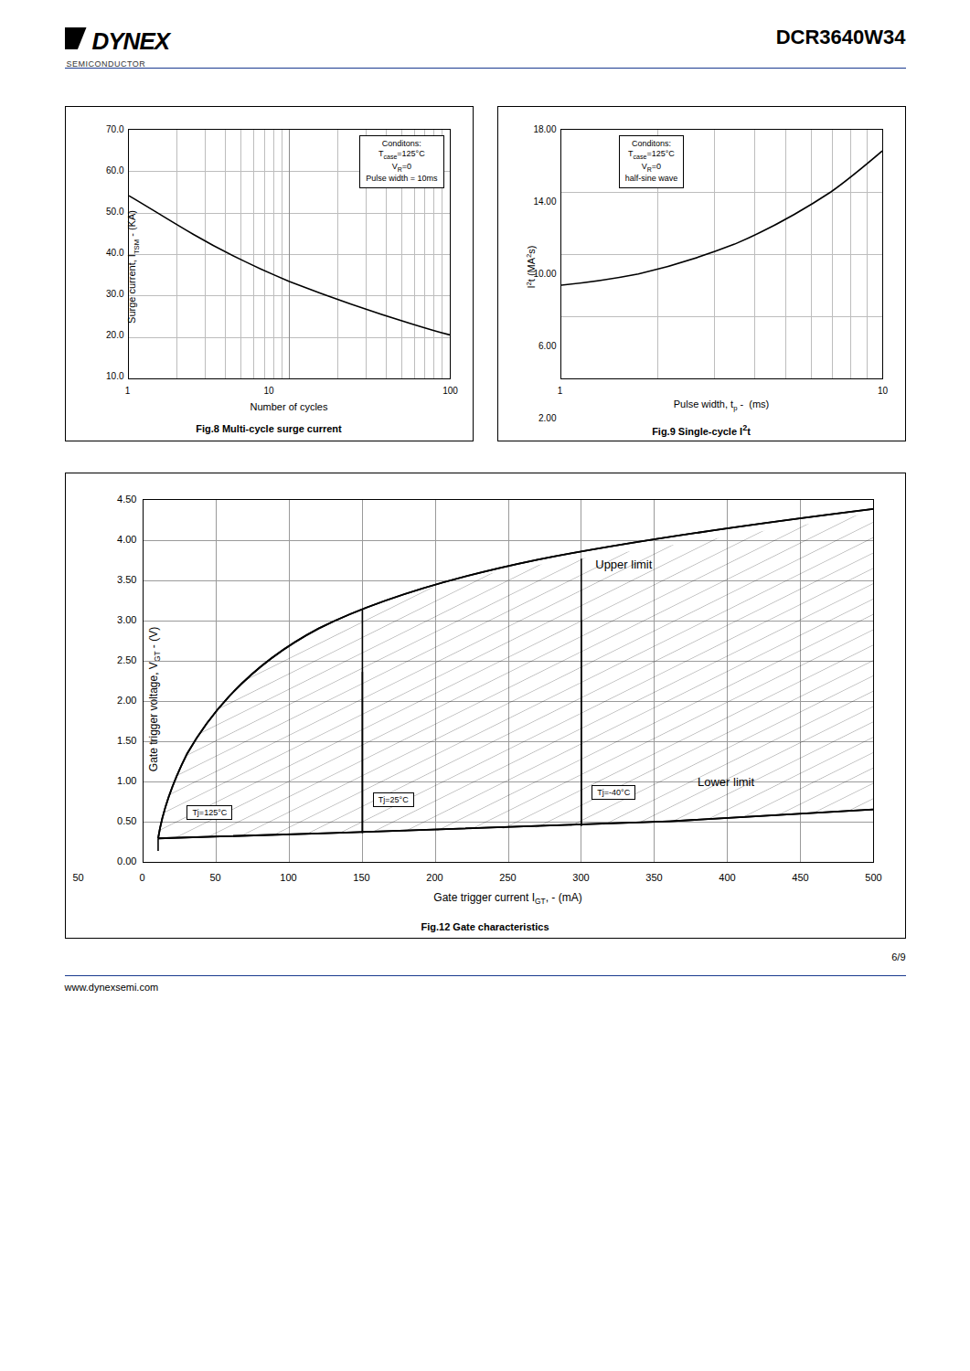DYNEX
SEMICONDUCTOR
DCR3640W34
Surge current, ITSM - (KA)
70.0
60.0
50.0
40.0
30.0
20.0
10.0
Conditons:
Tcase=125°C
VR=0
Pulse width = 10ms
1
10
100
Number of cycles
Fig.8 Multi-cycle surge current
I2t (MA2s)
18.00
14.00
10.00
6.00
2.00
Conditons:
Tcase=125°C
VR=0
half-sine wave
1
10
Pulse width, tp - (ms)
Fig.9 Single-cycle I2t
Gate trigger voltage, VGT - (V)
4.50
4.00
3.50
3.00
2.50
2.00
1.50
1.00
0.50
0.00
Upper limit
Lower limit
Tj=125°C
Tj=25°C
Tj=-40°C
0
50
50
100
150
200
250
300
350
400
450
500
Gate trigger current IGT, - (mA)
Fig.12 Gate characteristics
6/9
www.dynexsemi.com